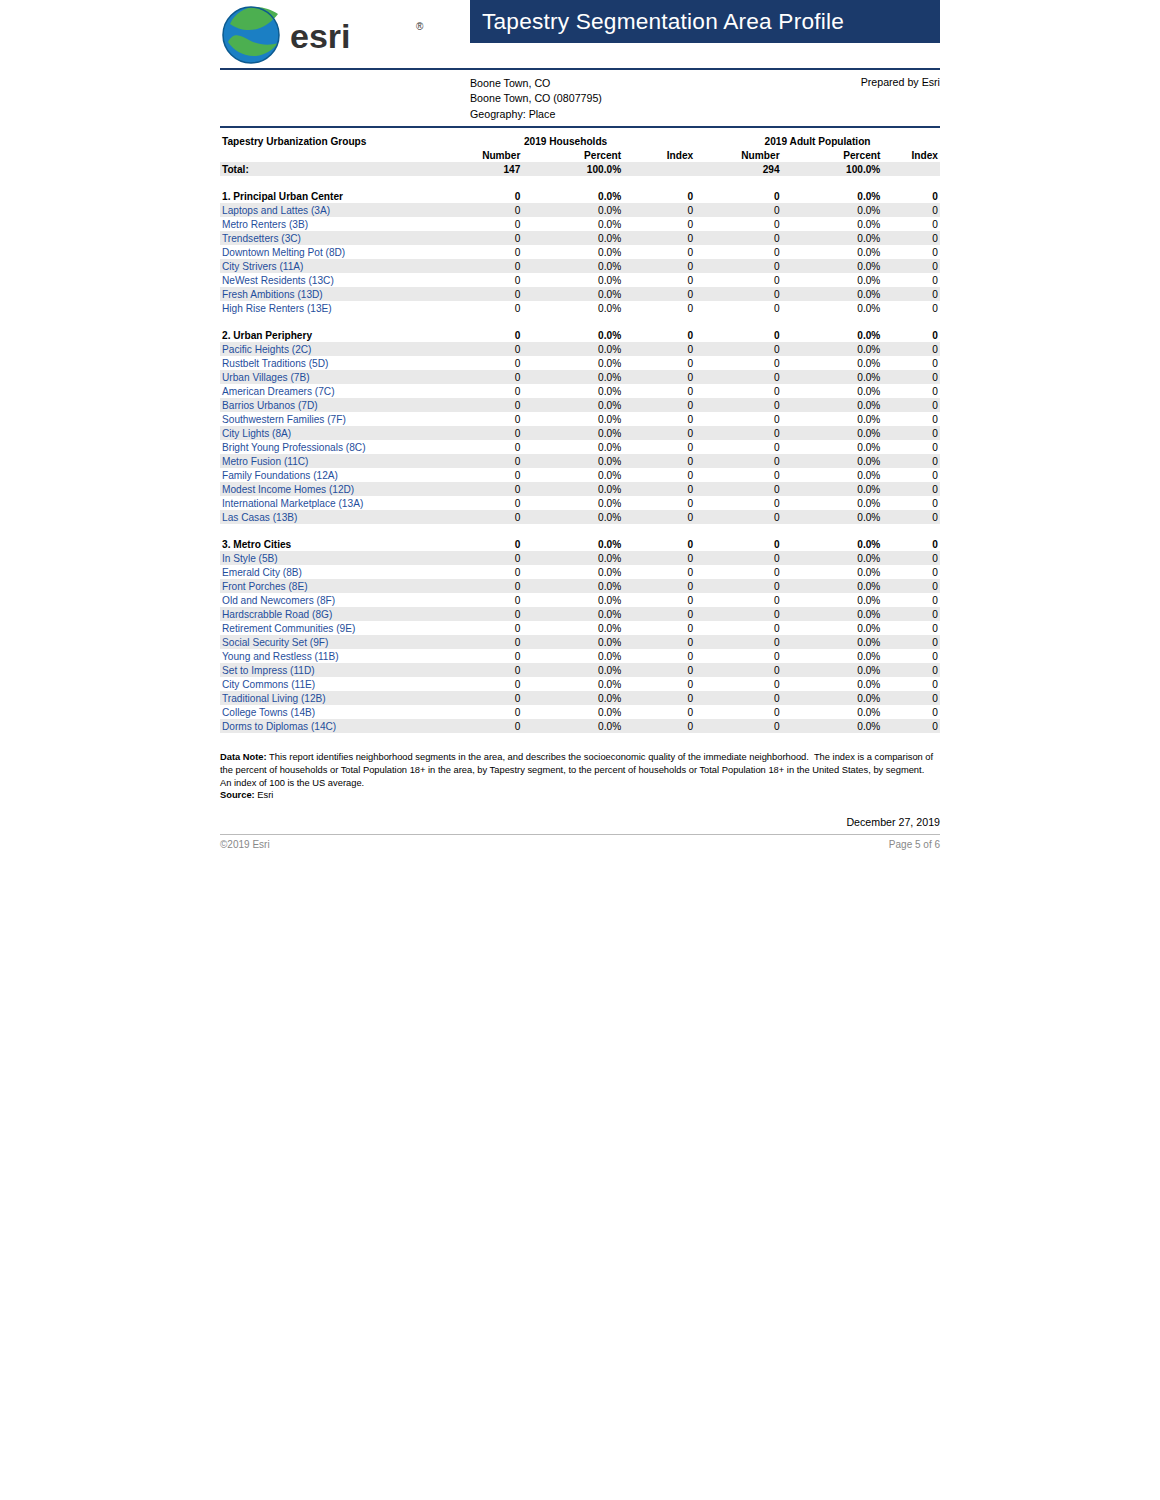esri ®
Tapestry Segmentation Area Profile
Boone Town, CO
Boone Town, CO (0807795)
Geography: Place
Prepared by Esri
| Tapestry Urbanization Groups | 2019 Households | 2019 Adult Population |
| --- | --- | --- |
| | Number | Percent | Index | Number | Percent | Index |
| Total: | 147 | 100.0% | | 294 | 100.0% | |
| 1. Principal Urban Center | 0 | 0.0% | 0 | 0 | 0.0% | 0 |
| Laptops and Lattes (3A) | 0 | 0.0% | 0 | 0 | 0.0% | 0 |
| Metro Renters (3B) | 0 | 0.0% | 0 | 0 | 0.0% | 0 |
| Trendsetters (3C) | 0 | 0.0% | 0 | 0 | 0.0% | 0 |
| Downtown Melting Pot (8D) | 0 | 0.0% | 0 | 0 | 0.0% | 0 |
| City Strivers (11A) | 0 | 0.0% | 0 | 0 | 0.0% | 0 |
| NeWest Residents (13C) | 0 | 0.0% | 0 | 0 | 0.0% | 0 |
| Fresh Ambitions (13D) | 0 | 0.0% | 0 | 0 | 0.0% | 0 |
| High Rise Renters (13E) | 0 | 0.0% | 0 | 0 | 0.0% | 0 |
| 2. Urban Periphery | 0 | 0.0% | 0 | 0 | 0.0% | 0 |
| Pacific Heights (2C) | 0 | 0.0% | 0 | 0 | 0.0% | 0 |
| Rustbelt Traditions (5D) | 0 | 0.0% | 0 | 0 | 0.0% | 0 |
| Urban Villages (7B) | 0 | 0.0% | 0 | 0 | 0.0% | 0 |
| American Dreamers (7C) | 0 | 0.0% | 0 | 0 | 0.0% | 0 |
| Barrios Urbanos (7D) | 0 | 0.0% | 0 | 0 | 0.0% | 0 |
| Southwestern Families (7F) | 0 | 0.0% | 0 | 0 | 0.0% | 0 |
| City Lights (8A) | 0 | 0.0% | 0 | 0 | 0.0% | 0 |
| Bright Young Professionals (8C) | 0 | 0.0% | 0 | 0 | 0.0% | 0 |
| Metro Fusion (11C) | 0 | 0.0% | 0 | 0 | 0.0% | 0 |
| Family Foundations (12A) | 0 | 0.0% | 0 | 0 | 0.0% | 0 |
| Modest Income Homes (12D) | 0 | 0.0% | 0 | 0 | 0.0% | 0 |
| International Marketplace (13A) | 0 | 0.0% | 0 | 0 | 0.0% | 0 |
| Las Casas (13B) | 0 | 0.0% | 0 | 0 | 0.0% | 0 |
| 3. Metro Cities | 0 | 0.0% | 0 | 0 | 0.0% | 0 |
| In Style (5B) | 0 | 0.0% | 0 | 0 | 0.0% | 0 |
| Emerald City (8B) | 0 | 0.0% | 0 | 0 | 0.0% | 0 |
| Front Porches (8E) | 0 | 0.0% | 0 | 0 | 0.0% | 0 |
| Old and Newcomers (8F) | 0 | 0.0% | 0 | 0 | 0.0% | 0 |
| Hardscrabble Road (8G) | 0 | 0.0% | 0 | 0 | 0.0% | 0 |
| Retirement Communities (9E) | 0 | 0.0% | 0 | 0 | 0.0% | 0 |
| Social Security Set (9F) | 0 | 0.0% | 0 | 0 | 0.0% | 0 |
| Young and Restless (11B) | 0 | 0.0% | 0 | 0 | 0.0% | 0 |
| Set to Impress (11D) | 0 | 0.0% | 0 | 0 | 0.0% | 0 |
| City Commons (11E) | 0 | 0.0% | 0 | 0 | 0.0% | 0 |
| Traditional Living (12B) | 0 | 0.0% | 0 | 0 | 0.0% | 0 |
| College Towns (14B) | 0 | 0.0% | 0 | 0 | 0.0% | 0 |
| Dorms to Diplomas (14C) | 0 | 0.0% | 0 | 0 | 0.0% | 0 |
Data Note: This report identifies neighborhood segments in the area, and describes the socioeconomic quality of the immediate neighborhood. The index is a comparison of the percent of households or Total Population 18+ in the area, by Tapestry segment, to the percent of households or Total Population 18+ in the United States, by segment. An index of 100 is the US average.
Source: Esri
December 27, 2019
©2019 Esri
Page 5 of 6